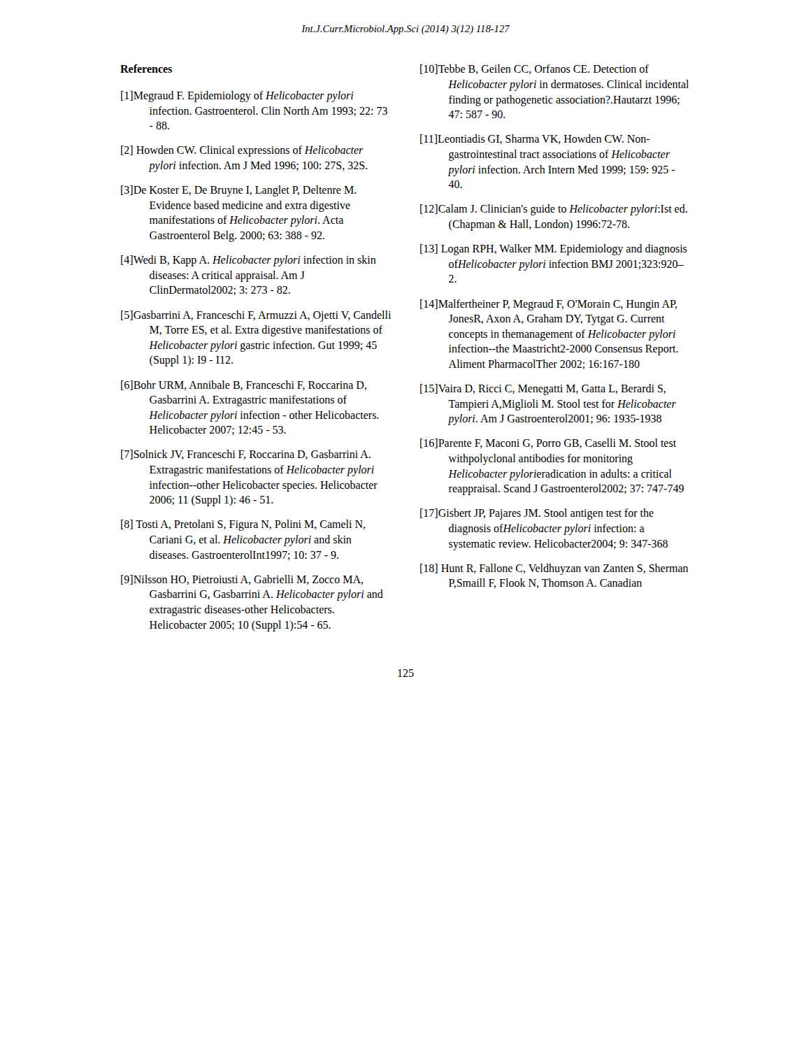Int.J.Curr.Microbiol.App.Sci (2014) 3(12) 118-127
References
[1] Megraud F. Epidemiology of Helicobacter pylori infection. Gastroenterol. Clin North Am 1993; 22: 73 - 88.
[2] Howden CW. Clinical expressions of Helicobacter pylori infection. Am J Med 1996; 100: 27S, 32S.
[3] De Koster E, De Bruyne I, Langlet P, Deltenre M. Evidence based medicine and extra digestive manifestations of Helicobacter pylori. Acta Gastroenterol Belg. 2000; 63: 388 - 92.
[4] Wedi B, Kapp A. Helicobacter pylori infection in skin diseases: A critical appraisal. Am J ClinDermatol2002; 3: 273 - 82.
[5] Gasbarrini A, Franceschi F, Armuzzi A, Ojetti V, Candelli M, Torre ES, et al. Extra digestive manifestations of Helicobacter pylori gastric infection. Gut 1999; 45 (Suppl 1): I9 - I12.
[6] Bohr URM, Annibale B, Franceschi F, Roccarina D, Gasbarrini A. Extragastric manifestations of Helicobacter pylori infection - other Helicobacters. Helicobacter 2007; 12:45 - 53.
[7] Solnick JV, Franceschi F, Roccarina D, Gasbarrini A. Extragastric manifestations of Helicobacter pylori infection--other Helicobacter species. Helicobacter 2006; 11 (Suppl 1): 46 - 51.
[8] Tosti A, Pretolani S, Figura N, Polini M, Cameli N, Cariani G, et al. Helicobacter pylori and skin diseases. GastroenterolInt1997; 10: 37 - 9.
[9] Nilsson HO, Pietroiusti A, Gabrielli M, Zocco MA, Gasbarrini G, Gasbarrini A. Helicobacter pylori and extragastric diseases-other Helicobacters. Helicobacter 2005; 10 (Suppl 1):54 - 65.
[10] Tebbe B, Geilen CC, Orfanos CE. Detection of Helicobacter pylori in dermatoses. Clinical incidental finding or pathogenetic association?.Hautarzt 1996; 47: 587 - 90.
[11] Leontiadis GI, Sharma VK, Howden CW. Non-gastrointestinal tract associations of Helicobacter pylori infection. Arch Intern Med 1999; 159: 925 - 40.
[12] Calam J. Clinician's guide to Helicobacter pylori:Ist ed. (Chapman & Hall, London) 1996:72-78.
[13] Logan RPH, Walker MM. Epidemiology and diagnosis ofHelicobacter pylori infection BMJ 2001;323:920–2.
[14] Malfertheiner P, Megraud F, O'Morain C, Hungin AP, JonesR, Axon A, Graham DY, Tytgat G. Current concepts in themanagement of Helicobacter pylori infection--the Maastricht2-2000 Consensus Report. Aliment PharmacolTher 2002; 16:167-180
[15] Vaira D, Ricci C, Menegatti M, Gatta L, Berardi S, Tampieri A,Miglioli M. Stool test for Helicobacter pylori. Am J Gastroenterol2001; 96: 1935-1938
[16] Parente F, Maconi G, Porro GB, Caselli M. Stool test withpolyclonal antibodies for monitoring Helicobacter pylorieradication in adults: a critical reappraisal. Scand J Gastroenterol2002; 37: 747-749
[17] Gisbert JP, Pajares JM. Stool antigen test for the diagnosis ofHelicobacter pylori infection: a systematic review. Helicobacter2004; 9: 347-368
[18] Hunt R, Fallone C, Veldhuyzan van Zanten S, Sherman P,Smaill F, Flook N, Thomson A. Canadian
125